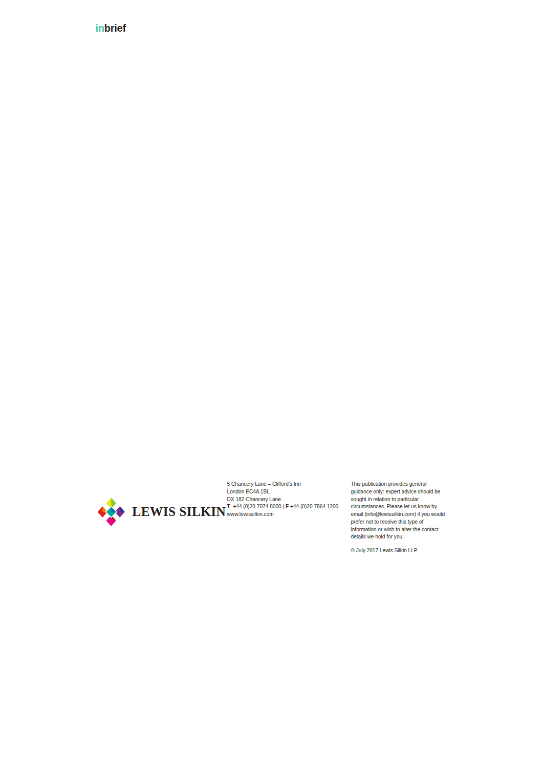in brief
LEWIS SILKIN
5 Chancery Lane – Clifford’s Inn
London EC4A 1BL
DX 182 Chancery Lane
T +44 (0)20 7074 8000 | F +44 (0)20 7864 1200
www.lewissilkin.com
This publication provides general guidance only: expert advice should be sought in relation to particular circumstances. Please let us know by email (info@lewissilkin.com) if you would prefer not to receive this type of information or wish to alter the contact details we hold for you.
© July 2017 Lewis Silkin LLP